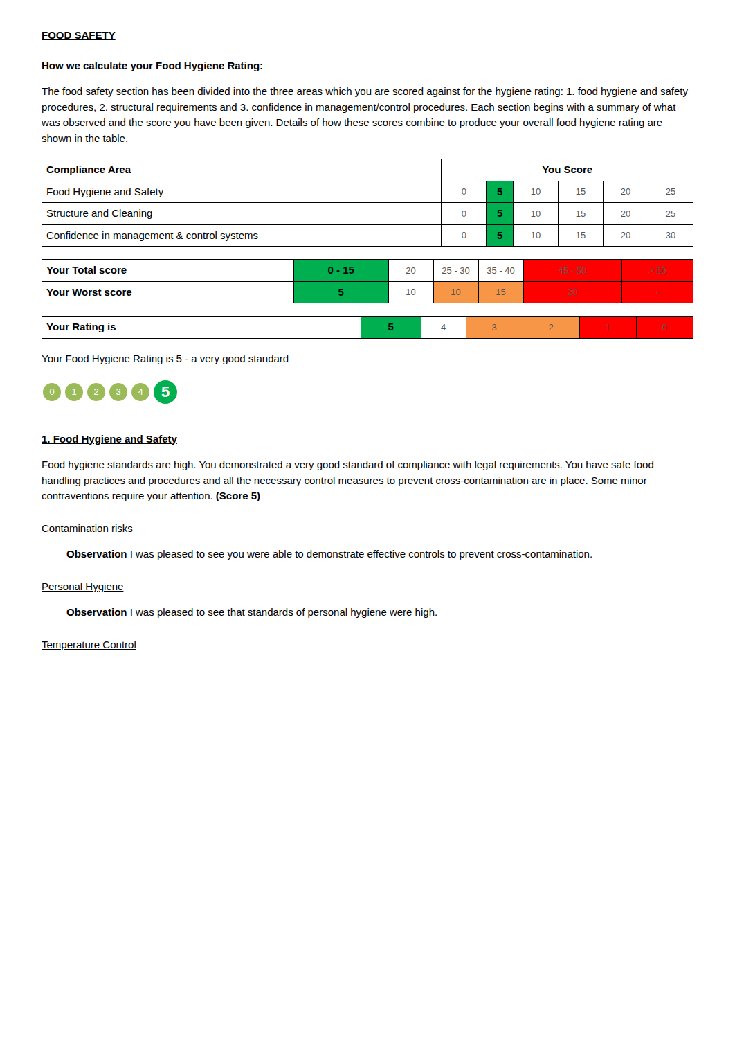FOOD SAFETY
How we calculate your Food Hygiene Rating:
The food safety section has been divided into the three areas which you are scored against for the hygiene rating: 1. food hygiene and safety procedures, 2. structural requirements and 3. confidence in management/control procedures. Each section begins with a summary of what was observed and the score you have been given. Details of how these scores combine to produce your overall food hygiene rating are shown in the table.
| Compliance Area | You Score |
| Food Hygiene and Safety | 0 | 5 | 10 | 15 | 20 | 25 |
| Structure and Cleaning | 0 | 5 | 10 | 15 | 20 | 25 |
| Confidence in management & control systems | 0 | 5 | 10 | 15 | 20 | 30 |
| Your Total score | 0 - 15 | 20 | 25 - 30 | 35 - 40 | 45 - 50 | > 50 |
| Your Worst score | 5 | 10 | 10 | 15 | 20 | - |
| Your Rating is | 5 | 4 | 3 | 2 | 1 | 0 |
Your Food Hygiene Rating is 5 - a very good standard
012345
1. Food Hygiene and Safety
Food hygiene standards are high. You demonstrated a very good standard of compliance with legal requirements. You have safe food handling practices and procedures and all the necessary control measures to prevent cross-contamination are in place. Some minor contraventions require your attention. (Score 5)
Contamination risks
Observation I was pleased to see you were able to demonstrate effective controls to prevent cross-contamination.
Personal Hygiene
Observation I was pleased to see that standards of personal hygiene were high.
Temperature Control